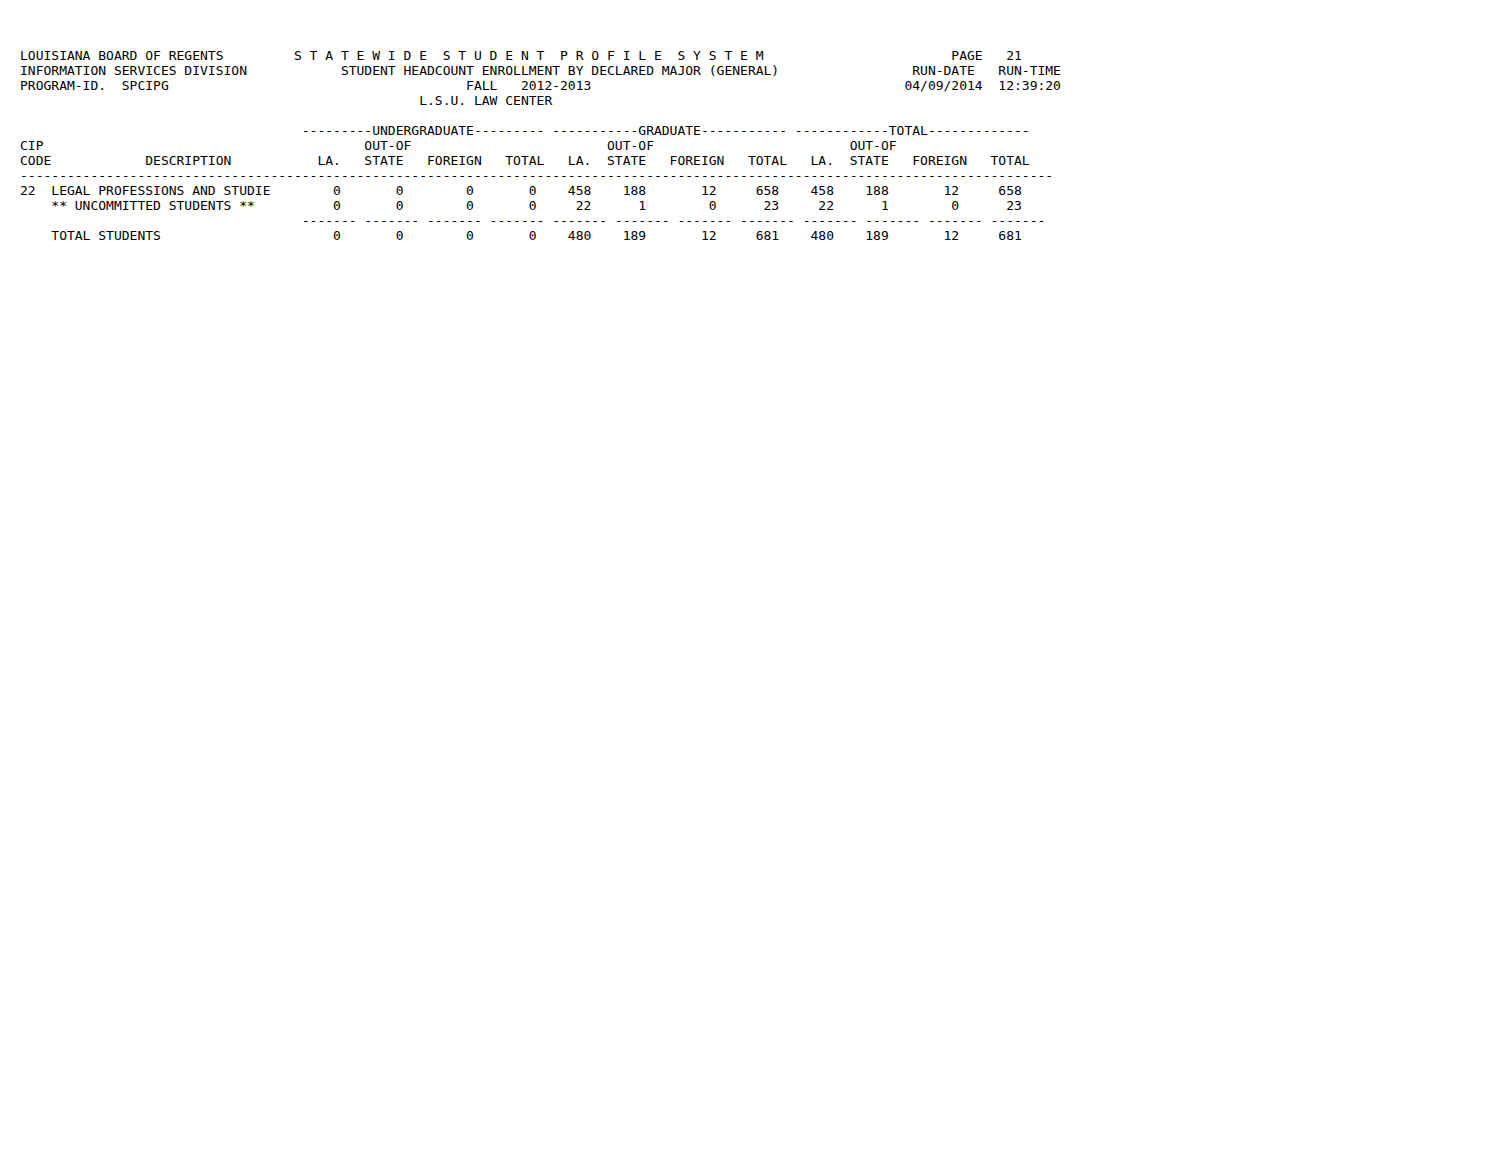LOUISIANA BOARD OF REGENTS         S T A T E W I D E  S T U D E N T  P R O F I L E  S Y S T E M                        PAGE   21
INFORMATION SERVICES DIVISION            STUDENT HEADCOUNT ENROLLMENT BY DECLARED MAJOR (GENERAL)                 RUN-DATE   RUN-TIME
PROGRAM-ID.  SPCIPG                                      FALL   2012-2013                                        04/09/2014  12:39:20
                                                   L.S.U. LAW CENTER

                                    ---------UNDERGRADUATE--------- -----------GRADUATE----------- ------------TOTAL-------------
CIP                                         OUT-OF                         OUT-OF                         OUT-OF
CODE            DESCRIPTION           LA.   STATE   FOREIGN   TOTAL   LA.  STATE   FOREIGN   TOTAL   LA.  STATE   FOREIGN   TOTAL
------------------------------------------------------------------------------------------------------------------------------------
22  LEGAL PROFESSIONS AND STUDIE        0       0        0       0    458    188       12     658    458    188       12     658
    ** UNCOMMITTED STUDENTS **          0       0        0       0     22      1        0      23     22      1        0      23
                                    ------- ------- ------- ------- ------- ------- ------- ------- ------- ------- ------- -------
    TOTAL STUDENTS                      0       0        0       0    480    189       12     681    480    189       12     681